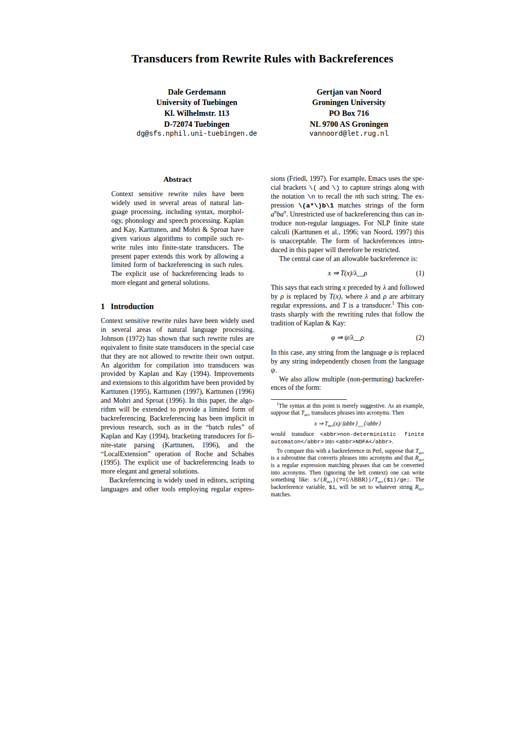Transducers from Rewrite Rules with Backreferences
Dale Gerdemann
University of Tuebingen
Kl. Wilhelmstr. 113
D-72074 Tuebingen
dg@sfs.nphil.uni-tuebingen.de
Gertjan van Noord
Groningen University
PO Box 716
NL 9700 AS Groningen
vannoord@let.rug.nl
Abstract
Context sensitive rewrite rules have been widely used in several areas of natural language processing, including syntax, morphology, phonology and speech processing. Kaplan and Kay, Karttunen, and Mohri & Sproat have given various algorithms to compile such rewrite rules into finite-state transducers. The present paper extends this work by allowing a limited form of backreferencing in such rules. The explicit use of backreferencing leads to more elegant and general solutions.
1 Introduction
Context sensitive rewrite rules have been widely used in several areas of natural language processing. Johnson (1972) has shown that such rewrite rules are equivalent to finite state transducers in the special case that they are not allowed to rewrite their own output. An algorithm for compilation into transducers was provided by Kaplan and Kay (1994). Improvements and extensions to this algorithm have been provided by Karttunen (1995), Karttunen (1997), Karttunen (1996) and Mohri and Sproat (1996). In this paper, the algorithm will be extended to provide a limited form of backreferencing. Backreferencing has been implicit in previous research, such as in the “batch rules” of Kaplan and Kay (1994), bracketing transducers for finite-state parsing (Karttunen, 1996), and the “LocalExtension” operation of Roche and Schabes (1995). The explicit use of backreferencing leads to more elegant and general solutions.
Backreferencing is widely used in editors, scripting languages and other tools employing regular expressions (Friedl, 1997). For example, Emacs uses the special brackets \( and \) to capture strings along with the notation \n to recall the nth such string. The expression \(a*\)b\1 matches strings of the form anban. Unrestricted use of backreferencing thus can introduce non-regular languages. For NLP finite state calculi (Karttunen et al., 1996; van Noord, 1997) this is unacceptable. The form of backreferences introduced in this paper will therefore be restricted.
The central case of an allowable backreference is:
x ⇒ T(x)/λ__ρ (1)
This says that each string x preceded by λ and followed by ρ is replaced by T(x), where λ and ρ are arbitrary regular expressions, and T is a transducer.1 This contrasts sharply with the rewriting rules that follow the tradition of Kaplan & Kay:
φ ⇒ ψ/λ__ρ (2)
In this case, any string from the language φ is replaced by any string independently chosen from the language ψ.
We also allow multiple (non-permuting) backreferences of the form:
1The syntax at this point is merely suggestive. As an example, suppose that Tacr transduces phrases into acronyms. Then
x ⇒ Tacr(x)/⟨abbr⟩__⟨/abbr⟩
would transduce <abbr>non-deterministic finite automaton</abbr> into <abbr>NDFA</abbr>.
To compare this with a backreference in Perl, suppose that Tacr is a subroutine that converts phrases into acronyms and that Racr is a regular expression matching phrases that can be converted into acronyms. Then (ignoring the left context) one can write something like: s/(Racr)(?=⟨/ABBR⟩)/Tacr($1)/ge;. The backreference variable, $1, will be set to whatever string Racr matches.